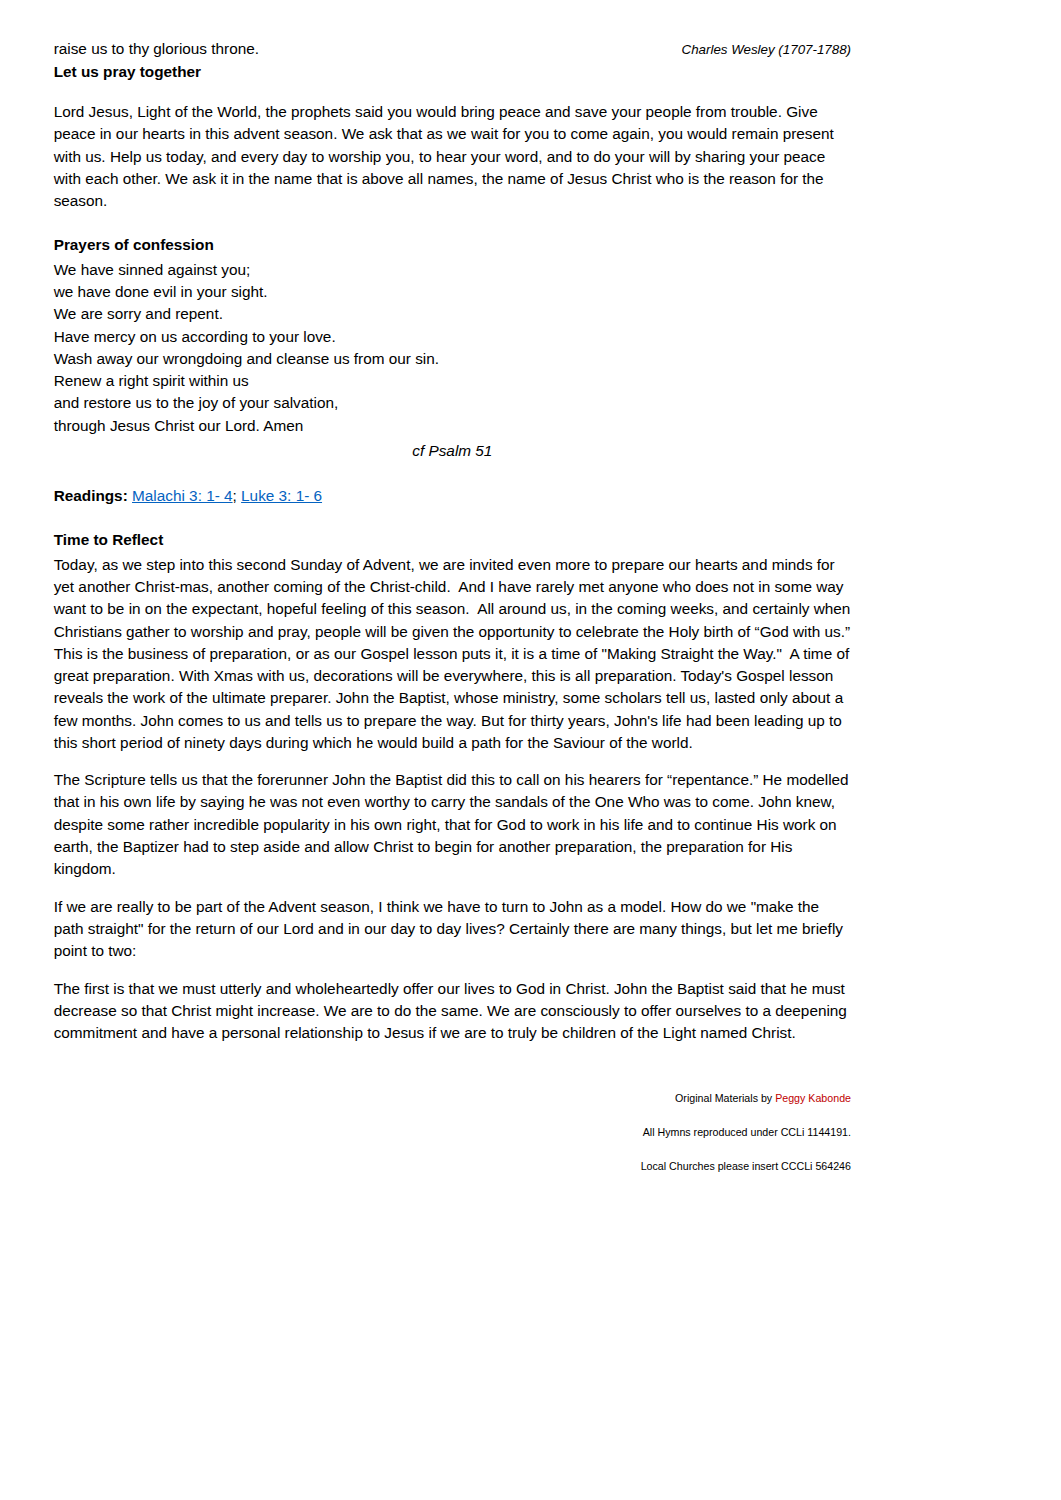raise us to thy glorious throne.
Let us pray together
Charles Wesley (1707-1788)
Lord Jesus, Light of the World, the prophets said you would bring peace and save your people from trouble. Give peace in our hearts in this advent season. We ask that as we wait for you to come again, you would remain present with us. Help us today, and every day to worship you, to hear your word, and to do your will by sharing your peace with each other. We ask it in the name that is above all names, the name of Jesus Christ who is the reason for the season.
Prayers of confession
We have sinned against you;
we have done evil in your sight.
We are sorry and repent.
Have mercy on us according to your love.
Wash away our wrongdoing and cleanse us from our sin.
Renew a right spirit within us
and restore us to the joy of your salvation,
through Jesus Christ our Lord. Amen
cf Psalm 51
Readings: Malachi 3: 1- 4; Luke 3: 1- 6
Time to Reflect
Today, as we step into this second Sunday of Advent, we are invited even more to prepare our hearts and minds for yet another Christ-mas, another coming of the Christ-child. And I have rarely met anyone who does not in some way want to be in on the expectant, hopeful feeling of this season. All around us, in the coming weeks, and certainly when Christians gather to worship and pray, people will be given the opportunity to celebrate the Holy birth of “God with us.” This is the business of preparation, or as our Gospel lesson puts it, it is a time of "Making Straight the Way." A time of great preparation. With Xmas with us, decorations will be everywhere, this is all preparation. Today's Gospel lesson reveals the work of the ultimate preparer. John the Baptist, whose ministry, some scholars tell us, lasted only about a few months. John comes to us and tells us to prepare the way. But for thirty years, John's life had been leading up to this short period of ninety days during which he would build a path for the Saviour of the world.
The Scripture tells us that the forerunner John the Baptist did this to call on his hearers for “repentance.” He modelled that in his own life by saying he was not even worthy to carry the sandals of the One Who was to come. John knew, despite some rather incredible popularity in his own right, that for God to work in his life and to continue His work on earth, the Baptizer had to step aside and allow Christ to begin for another preparation, the preparation for His kingdom.
If we are really to be part of the Advent season, I think we have to turn to John as a model. How do we "make the path straight" for the return of our Lord and in our day to day lives? Certainly there are many things, but let me briefly point to two:
The first is that we must utterly and wholeheartedly offer our lives to God in Christ. John the Baptist said that he must decrease so that Christ might increase. We are to do the same. We are consciously to offer ourselves to a deepening commitment and have a personal relationship to Jesus if we are to truly be children of the Light named Christ.
Original Materials by Peggy Kabonde
All Hymns reproduced under CCLi 1144191.
Local Churches please insert CCCLi 564246